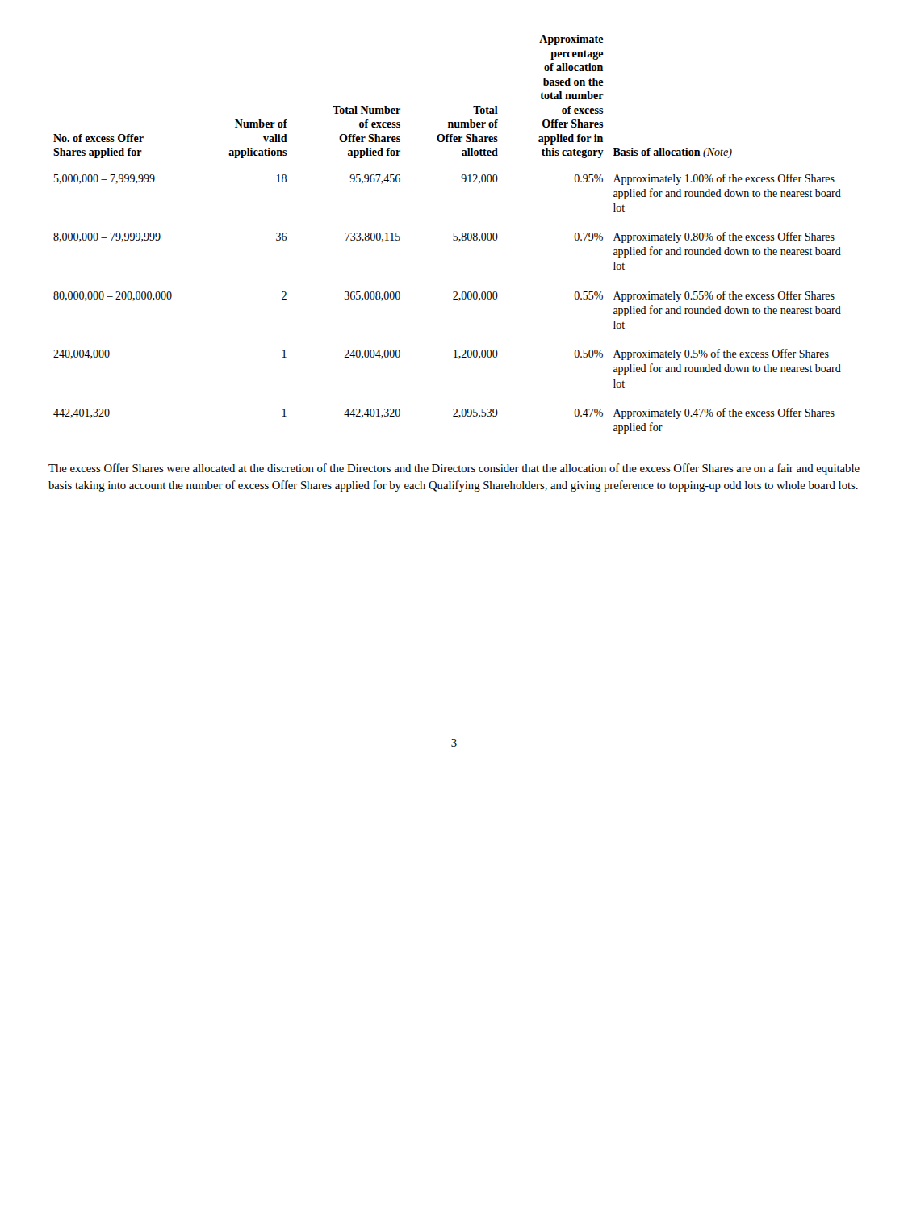| No. of excess Offer Shares applied for | Number of valid applications | Total Number of excess Offer Shares applied for | Total number of Offer Shares allotted | Approximate percentage of allocation based on the total number of excess Offer Shares applied for in this category | Basis of allocation (Note) |
| --- | --- | --- | --- | --- | --- |
| 5,000,000 – 7,999,999 | 18 | 95,967,456 | 912,000 | 0.95% | Approximately 1.00% of the excess Offer Shares applied for and rounded down to the nearest board lot |
| 8,000,000 – 79,999,999 | 36 | 733,800,115 | 5,808,000 | 0.79% | Approximately 0.80% of the excess Offer Shares applied for and rounded down to the nearest board lot |
| 80,000,000 – 200,000,000 | 2 | 365,008,000 | 2,000,000 | 0.55% | Approximately 0.55% of the excess Offer Shares applied for and rounded down to the nearest board lot |
| 240,004,000 | 1 | 240,004,000 | 1,200,000 | 0.50% | Approximately 0.5% of the excess Offer Shares applied for and rounded down to the nearest board lot |
| 442,401,320 | 1 | 442,401,320 | 2,095,539 | 0.47% | Approximately 0.47% of the excess Offer Shares applied for |
The excess Offer Shares were allocated at the discretion of the Directors and the Directors consider that the allocation of the excess Offer Shares are on a fair and equitable basis taking into account the number of excess Offer Shares applied for by each Qualifying Shareholders, and giving preference to topping-up odd lots to whole board lots.
– 3 –